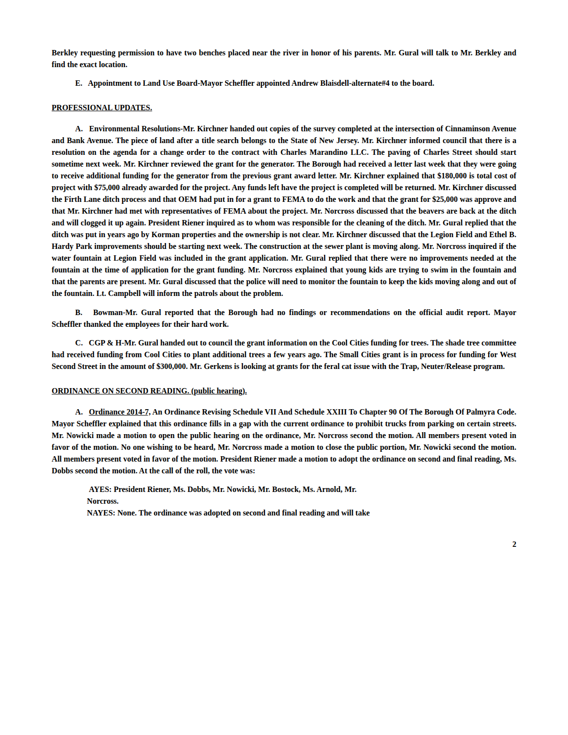Berkley requesting permission to have two benches placed near the river in honor of his parents. Mr. Gural will talk to Mr. Berkley and find the exact location.
E. Appointment to Land Use Board-Mayor Scheffler appointed Andrew Blaisdell-alternate#4 to the board.
PROFESSIONAL UPDATES.
A. Environmental Resolutions-Mr. Kirchner handed out copies of the survey completed at the intersection of Cinnaminson Avenue and Bank Avenue. The piece of land after a title search belongs to the State of New Jersey. Mr. Kirchner informed council that there is a resolution on the agenda for a change order to the contract with Charles Marandino LLC. The paving of Charles Street should start sometime next week. Mr. Kirchner reviewed the grant for the generator. The Borough had received a letter last week that they were going to receive additional funding for the generator from the previous grant award letter. Mr. Kirchner explained that $180,000 is total cost of project with $75,000 already awarded for the project. Any funds left have the project is completed will be returned. Mr. Kirchner discussed the Firth Lane ditch process and that OEM had put in for a grant to FEMA to do the work and that the grant for $25,000 was approve and that Mr. Kirchner had met with representatives of FEMA about the project. Mr. Norcross discussed that the beavers are back at the ditch and will clogged it up again. President Riener inquired as to whom was responsible for the cleaning of the ditch. Mr. Gural replied that the ditch was put in years ago by Korman properties and the ownership is not clear. Mr. Kirchner discussed that the Legion Field and Ethel B. Hardy Park improvements should be starting next week. The construction at the sewer plant is moving along. Mr. Norcross inquired if the water fountain at Legion Field was included in the grant application. Mr. Gural replied that there were no improvements needed at the fountain at the time of application for the grant funding. Mr. Norcross explained that young kids are trying to swim in the fountain and that the parents are present. Mr. Gural discussed that the police will need to monitor the fountain to keep the kids moving along and out of the fountain. Lt. Campbell will inform the patrols about the problem.
B. Bowman-Mr. Gural reported that the Borough had no findings or recommendations on the official audit report. Mayor Scheffler thanked the employees for their hard work.
C. CGP & H-Mr. Gural handed out to council the grant information on the Cool Cities funding for trees. The shade tree committee had received funding from Cool Cities to plant additional trees a few years ago. The Small Cities grant is in process for funding for West Second Street in the amount of $300,000. Mr. Gerkens is looking at grants for the feral cat issue with the Trap, Neuter/Release program.
ORDINANCE ON SECOND READING. (public hearing).
A. Ordinance 2014-7, An Ordinance Revising Schedule VII And Schedule XXIII To Chapter 90 Of The Borough Of Palmyra Code. Mayor Scheffler explained that this ordinance fills in a gap with the current ordinance to prohibit trucks from parking on certain streets. Mr. Nowicki made a motion to open the public hearing on the ordinance, Mr. Norcross second the motion. All members present voted in favor of the motion. No one wishing to be heard, Mr. Norcross made a motion to close the public portion, Mr. Nowicki second the motion. All members present voted in favor of the motion. President Riener made a motion to adopt the ordinance on second and final reading, Ms. Dobbs second the motion. At the call of the roll, the vote was:
AYES: President Riener, Ms. Dobbs, Mr. Nowicki, Mr. Bostock, Ms. Arnold, Mr.
Norcross.
NAYES: None. The ordinance was adopted on second and final reading and will take
2